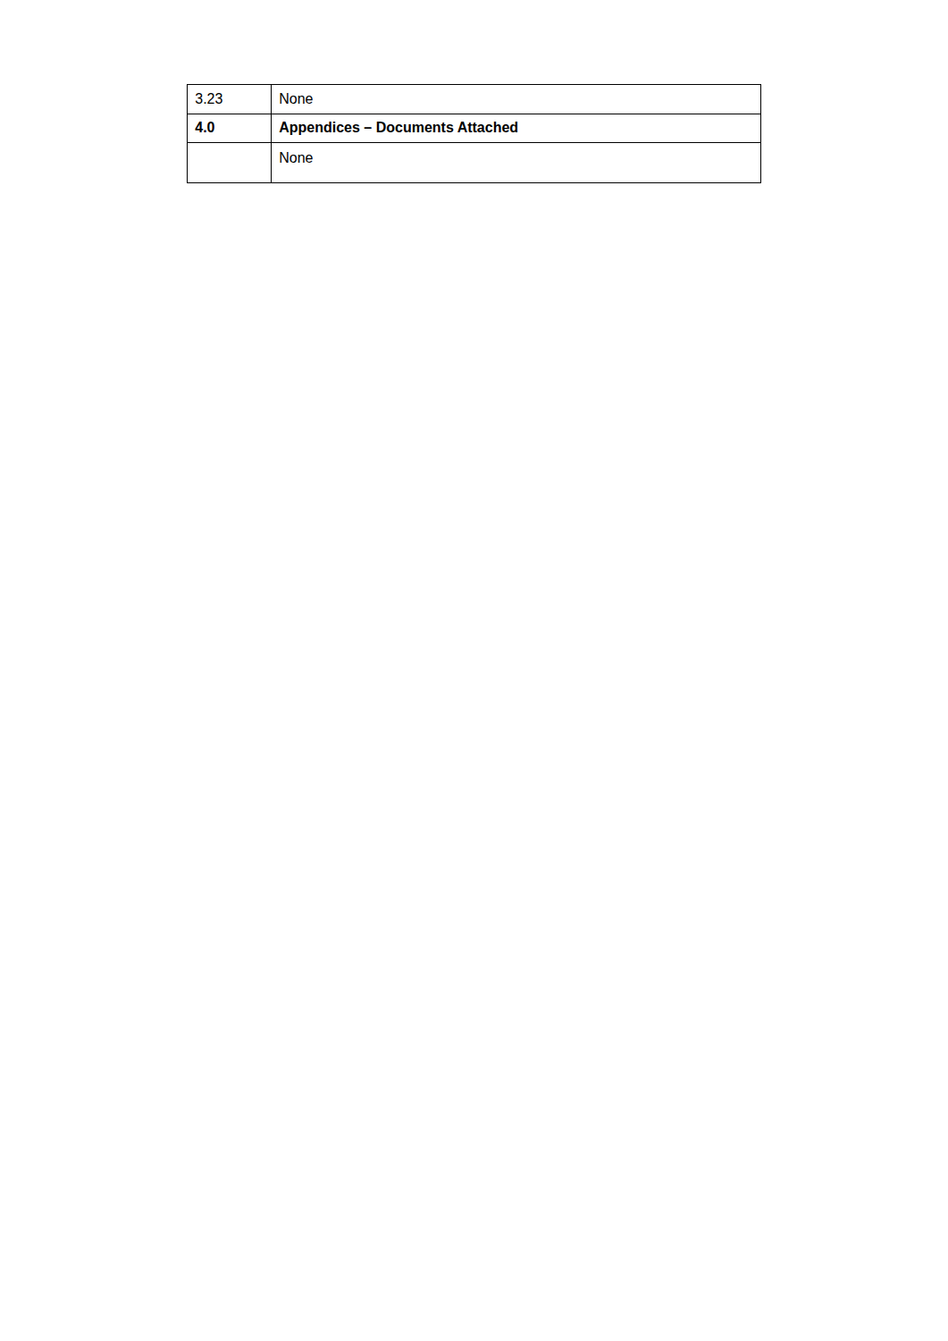| 3.23 | None |
| 4.0 | Appendices – Documents Attached |
| | None |